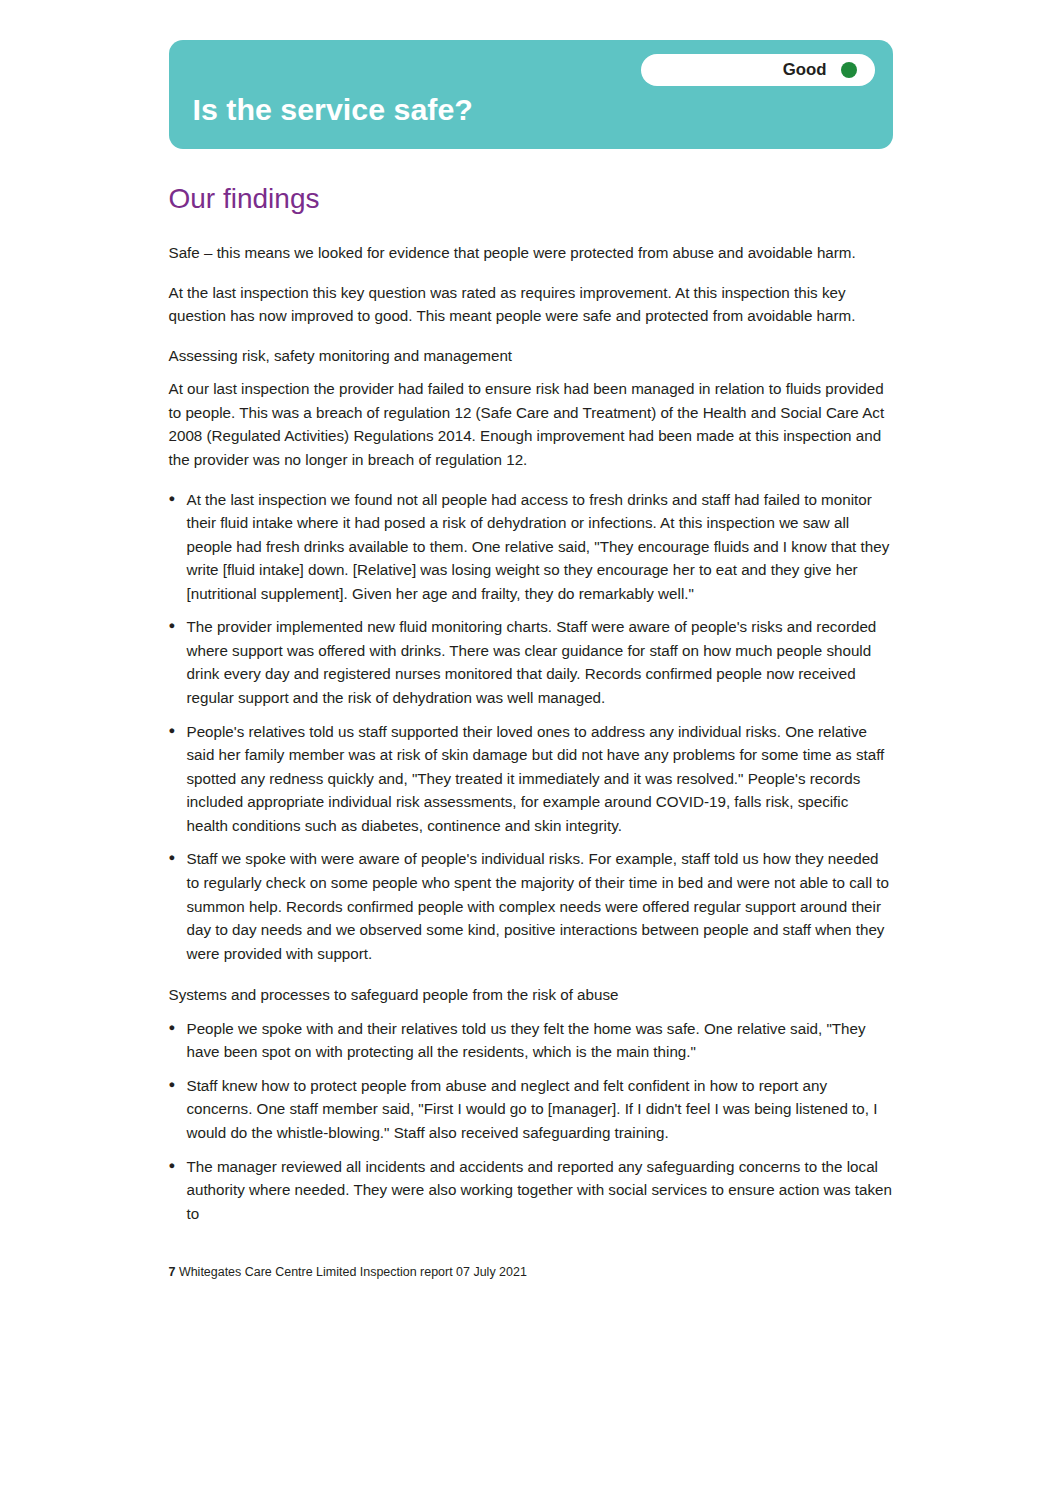Good
Is the service safe?
Our findings
Safe – this means we looked for evidence that people were protected from abuse and avoidable harm.
At the last inspection this key question was rated as requires improvement. At this inspection this key question has now improved to good. This meant people were safe and protected from avoidable harm.
Assessing risk, safety monitoring and management
At our last inspection the provider had failed to ensure risk had been managed in relation to fluids provided to people. This was a breach of regulation 12 (Safe Care and Treatment) of the Health and Social Care Act 2008 (Regulated Activities) Regulations 2014. Enough improvement had been made at this inspection and the provider was no longer in breach of regulation 12.
At the last inspection we found not all people had access to fresh drinks and staff had failed to monitor their fluid intake where it had posed a risk of dehydration or infections. At this inspection we saw all people had fresh drinks available to them. One relative said, "They encourage fluids and I know that they write [fluid intake] down. [Relative] was losing weight so they encourage her to eat and they give her [nutritional supplement]. Given her age and frailty, they do remarkably well."
The provider implemented new fluid monitoring charts. Staff were aware of people's risks and recorded where support was offered with drinks. There was clear guidance for staff on how much people should drink every day and registered nurses monitored that daily. Records confirmed people now received regular support and the risk of dehydration was well managed.
People's relatives told us staff supported their loved ones to address any individual risks. One relative said her family member was at risk of skin damage but did not have any problems for some time as staff spotted any redness quickly and, "They treated it immediately and it was resolved." People's records included appropriate individual risk assessments, for example around COVID-19, falls risk, specific health conditions such as diabetes, continence and skin integrity.
Staff we spoke with were aware of people's individual risks. For example, staff told us how they needed to regularly check on some people who spent the majority of their time in bed and were not able to call to summon help. Records confirmed people with complex needs were offered regular support around their day to day needs and we observed some kind, positive interactions between people and staff when they were provided with support.
Systems and processes to safeguard people from the risk of abuse
People we spoke with and their relatives told us they felt the home was safe. One relative said, "They have been spot on with protecting all the residents, which is the main thing."
Staff knew how to protect people from abuse and neglect and felt confident in how to report any concerns. One staff member said, "First I would go to [manager]. If I didn't feel I was being listened to, I would do the whistle-blowing." Staff also received safeguarding training.
The manager reviewed all incidents and accidents and reported any safeguarding concerns to the local authority where needed. They were also working together with social services to ensure action was taken to
7 Whitegates Care Centre Limited Inspection report 07 July 2021